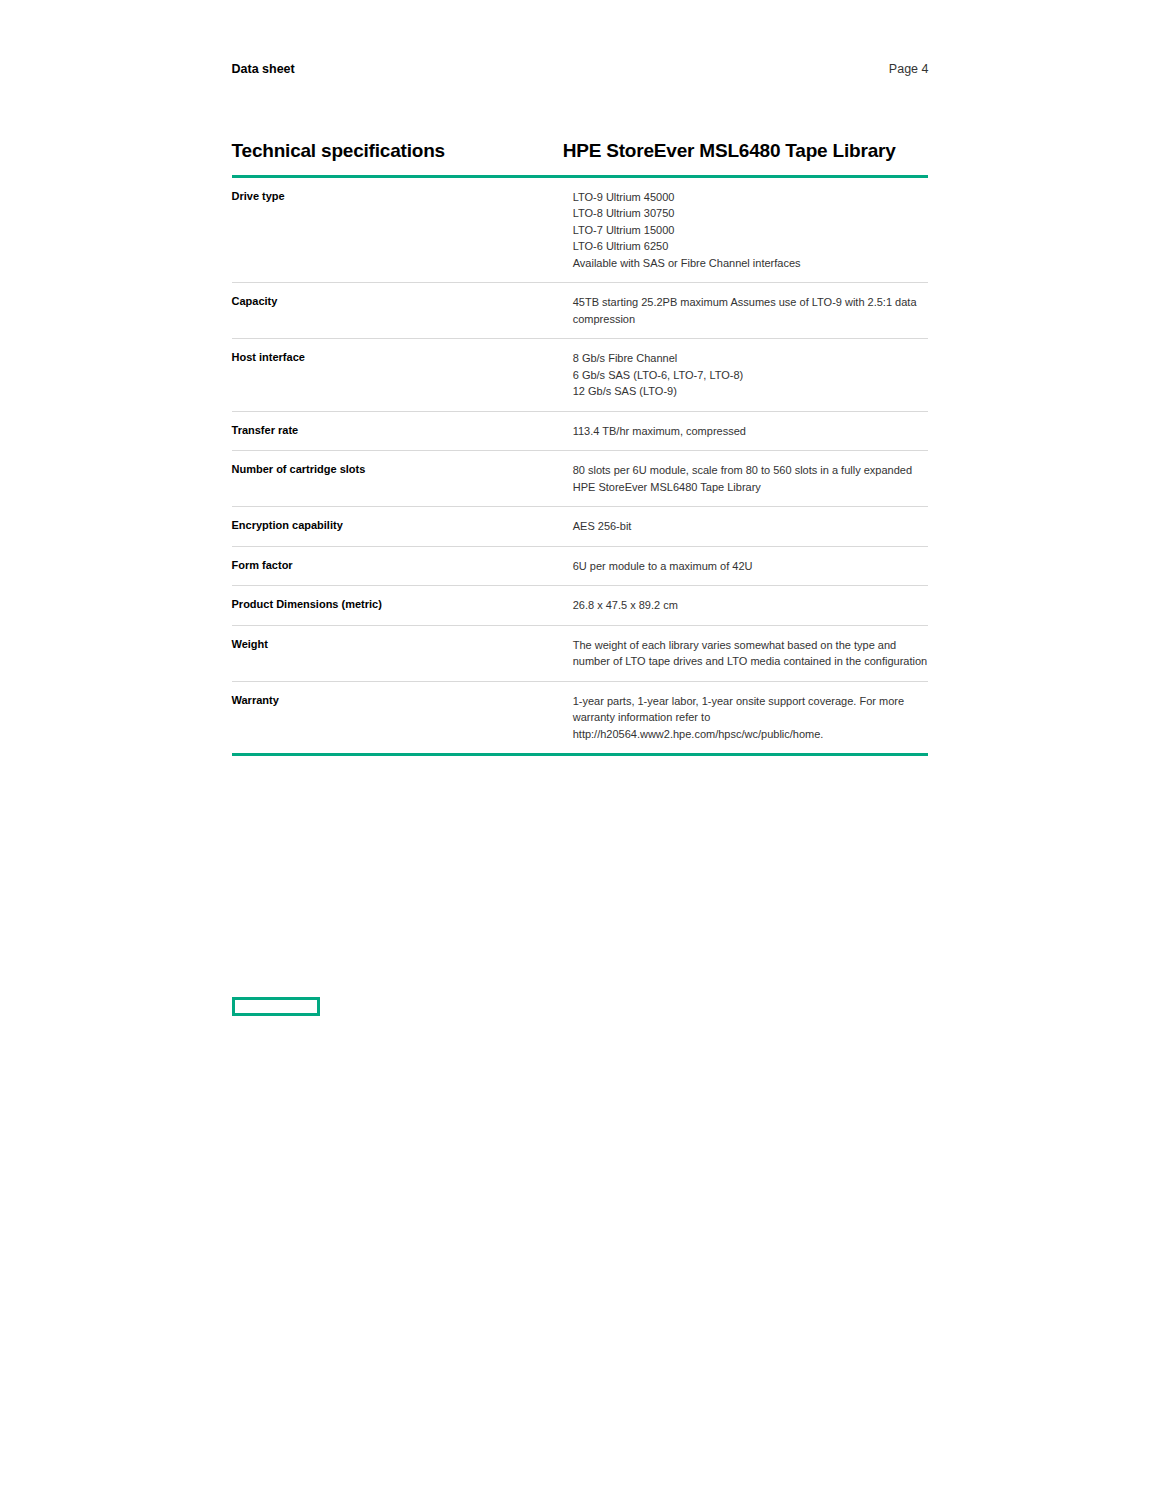Data sheet
Page 4
Technical specifications
HPE StoreEver MSL6480 Tape Library
| Drive type | LTO-9 Ultrium 45000 LTO-8 Ultrium 30750 LTO-7 Ultrium 15000 LTO-6 Ultrium 6250 Available with SAS or Fibre Channel interfaces |
| Capacity | 45TB starting 25.2PB maximum Assumes use of LTO-9 with 2.5:1 data compression |
| Host interface | 8 Gb/s Fibre Channel 6 Gb/s SAS (LTO-6, LTO-7, LTO-8) 12 Gb/s SAS (LTO-9) |
| Transfer rate | 113.4 TB/hr maximum, compressed |
| Number of cartridge slots | 80 slots per 6U module, scale from 80 to 560 slots in a fully expanded HPE StoreEver MSL6480 Tape Library |
| Encryption capability | AES 256-bit |
| Form factor | 6U per module to a maximum of 42U |
| Product Dimensions (metric) | 26.8 x 47.5 x 89.2 cm |
| Weight | The weight of each library varies somewhat based on the type and number of LTO tape drives and LTO media contained in the configuration |
| Warranty | 1-year parts, 1-year labor, 1-year onsite support coverage. For more warranty information refer to http://h20564.www2.hpe.com/hpsc/wc/public/home . |